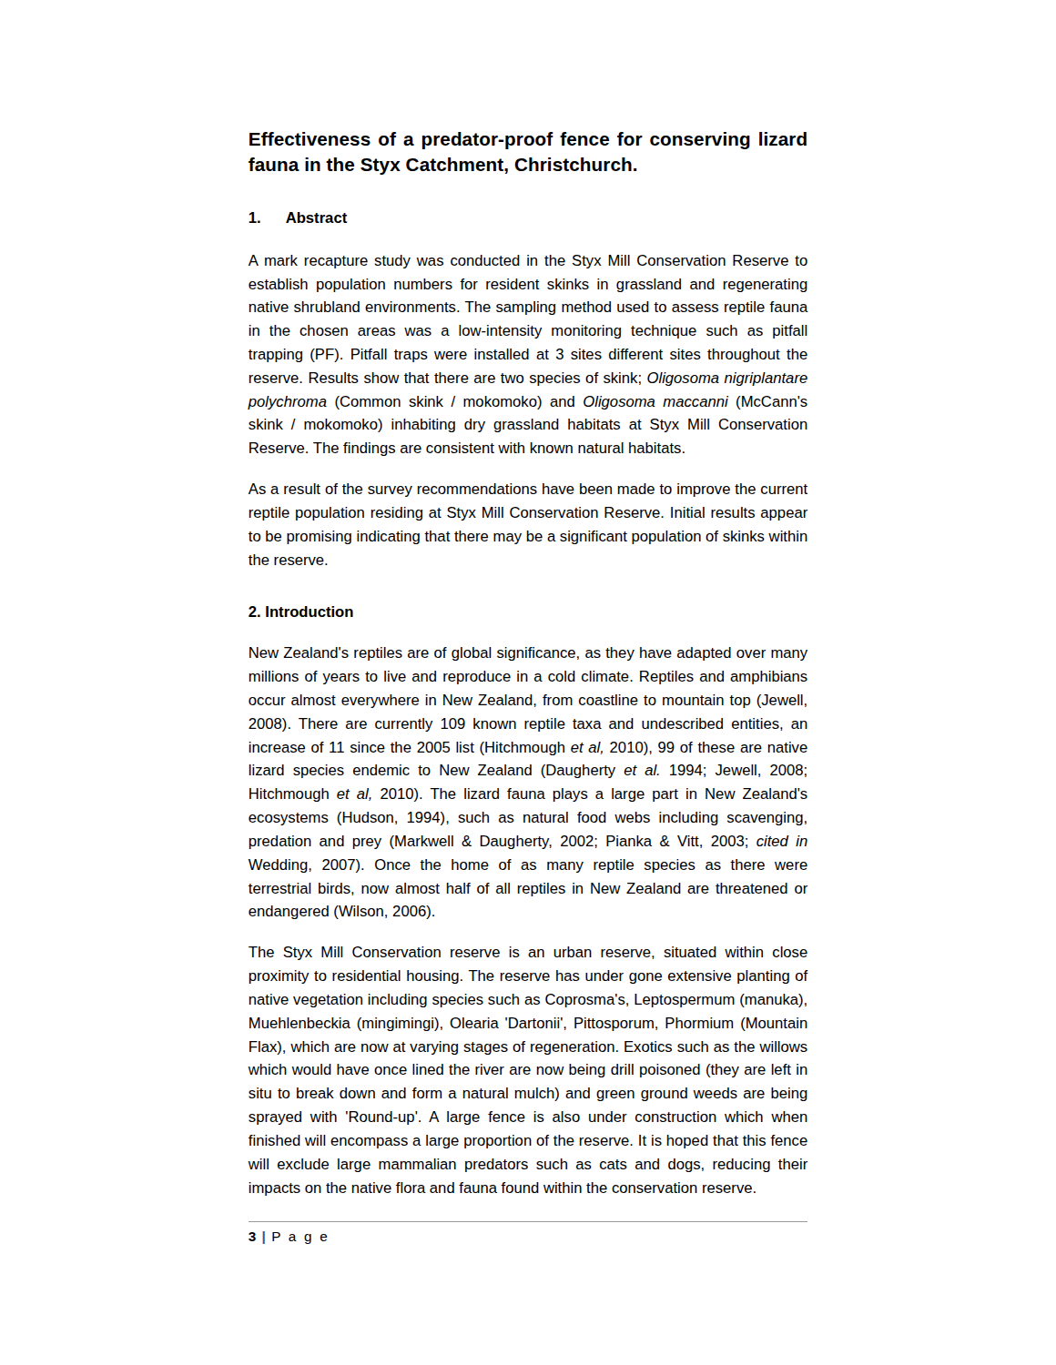Effectiveness of a predator-proof fence for conserving lizard fauna in the Styx Catchment, Christchurch.
1. Abstract
A mark recapture study was conducted in the Styx Mill Conservation Reserve to establish population numbers for resident skinks in grassland and regenerating native shrubland environments. The sampling method used to assess reptile fauna in the chosen areas was a low-intensity monitoring technique such as pitfall trapping (PF). Pitfall traps were installed at 3 sites different sites throughout the reserve. Results show that there are two species of skink; Oligosoma nigriplantare polychroma (Common skink / mokomoko) and Oligosoma maccanni (McCann's skink / mokomoko) inhabiting dry grassland habitats at Styx Mill Conservation Reserve. The findings are consistent with known natural habitats.
As a result of the survey recommendations have been made to improve the current reptile population residing at Styx Mill Conservation Reserve. Initial results appear to be promising indicating that there may be a significant population of skinks within the reserve.
2. Introduction
New Zealand's reptiles are of global significance, as they have adapted over many millions of years to live and reproduce in a cold climate. Reptiles and amphibians occur almost everywhere in New Zealand, from coastline to mountain top (Jewell, 2008). There are currently 109 known reptile taxa and undescribed entities, an increase of 11 since the 2005 list (Hitchmough et al, 2010), 99 of these are native lizard species endemic to New Zealand (Daugherty et al. 1994; Jewell, 2008; Hitchmough et al, 2010). The lizard fauna plays a large part in New Zealand's ecosystems (Hudson, 1994), such as natural food webs including scavenging, predation and prey (Markwell & Daugherty, 2002; Pianka & Vitt, 2003; cited in Wedding, 2007). Once the home of as many reptile species as there were terrestrial birds, now almost half of all reptiles in New Zealand are threatened or endangered (Wilson, 2006).
The Styx Mill Conservation reserve is an urban reserve, situated within close proximity to residential housing. The reserve has under gone extensive planting of native vegetation including species such as Coprosma's, Leptospermum (manuka), Muehlenbeckia (mingimingi), Olearia 'Dartonii', Pittosporum, Phormium (Mountain Flax), which are now at varying stages of regeneration. Exotics such as the willows which would have once lined the river are now being drill poisoned (they are left in situ to break down and form a natural mulch) and green ground weeds are being sprayed with 'Round-up'. A large fence is also under construction which when finished will encompass a large proportion of the reserve. It is hoped that this fence will exclude large mammalian predators such as cats and dogs, reducing their impacts on the native flora and fauna found within the conservation reserve.
3 | P a g e